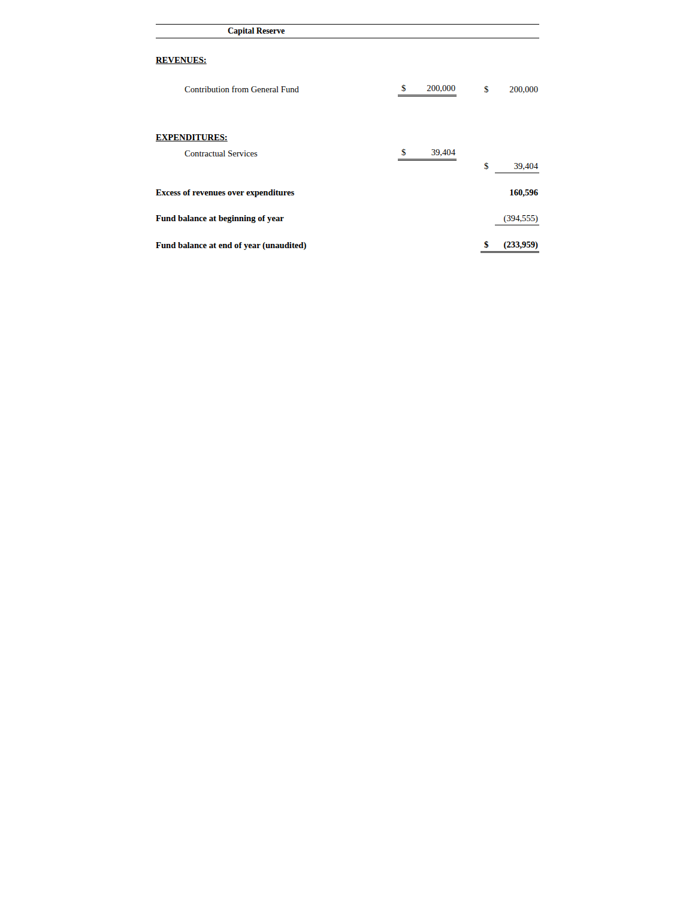Capital Reserve
REVENUES:
| Contribution from General Fund | $ | 200,000 | | $ | 200,000 | |
EXPENDITURES:
| Contractual Services | $ | 39,404 | | | | |
| | | | | $ | 39,404 | |
| Excess of revenues over expenditures | | | | | 160,596 | |
| Fund balance at beginning of year | | | | | (394,555) | |
| Fund balance at end of year (unaudited) | | | | $ | (233,959) | |